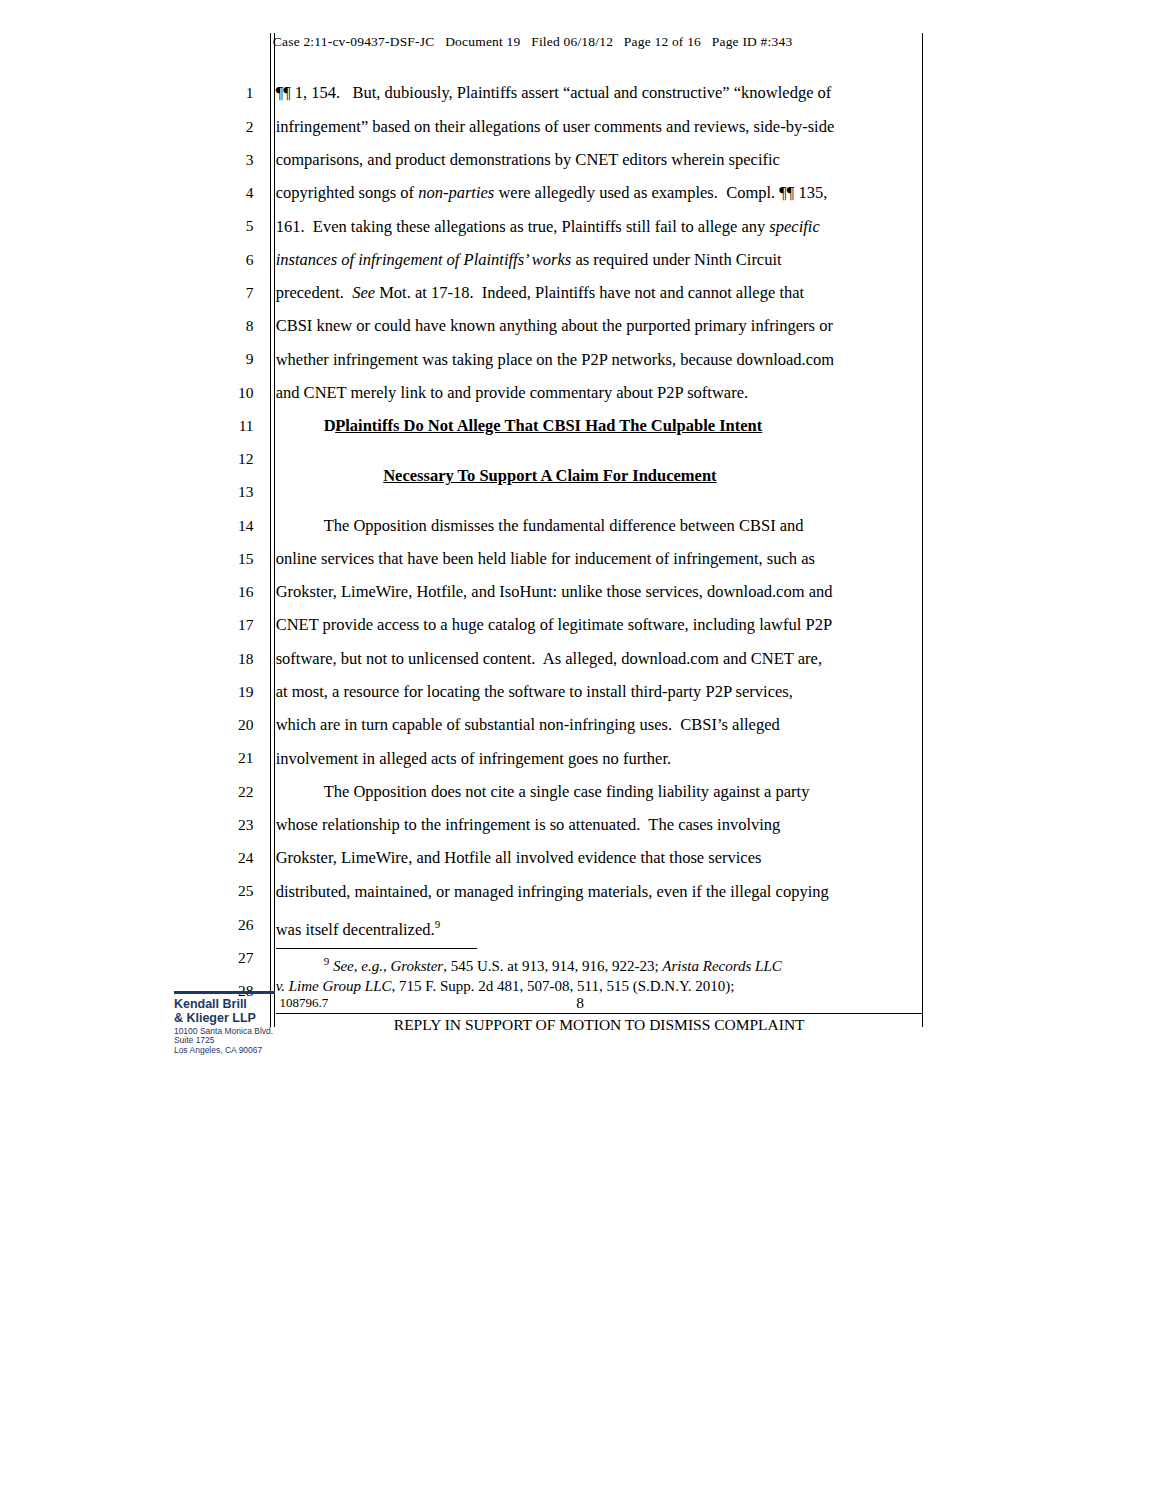Case 2:11-cv-09437-DSF-JC Document 19 Filed 06/18/12 Page 12 of 16 Page ID #:343
1
2
3
4
5
6
7
8
9
10
11
12
13
14
15
16
17
18
19
20
21
22
23
24
25
26
27
28
¶¶ 1, 154. But, dubiously, Plaintiffs assert “actual and constructive” “knowledge of
infringement” based on their allegations of user comments and reviews, side-by-side
comparisons, and product demonstrations by CNET editors wherein specific
copyrighted songs of non-parties were allegedly used as examples. Compl. ¶¶ 135,
161. Even taking these allegations as true, Plaintiffs still fail to allege any specific
instances of infringement of Plaintiffs’ works as required under Ninth Circuit
precedent. See Mot. at 17-18. Indeed, Plaintiffs have not and cannot allege that
CBSI knew or could have known anything about the purported primary infringers or
whether infringement was taking place on the P2P networks, because download.com
and CNET merely link to and provide commentary about P2P software.
D. Plaintiffs Do Not Allege That CBSI Had The Culpable Intent
Necessary To Support A Claim For Inducement
The Opposition dismisses the fundamental difference between CBSI and
online services that have been held liable for inducement of infringement, such as
Grokster, LimeWire, Hotfile, and IsoHunt: unlike those services, download.com and
CNET provide access to a huge catalog of legitimate software, including lawful P2P
software, but not to unlicensed content. As alleged, download.com and CNET are,
at most, a resource for locating the software to install third-party P2P services,
which are in turn capable of substantial non-infringing uses. CBSI’s alleged
involvement in alleged acts of infringement goes no further.
The Opposition does not cite a single case finding liability against a party
whose relationship to the infringement is so attenuated. The cases involving
Grokster, LimeWire, and Hotfile all involved evidence that those services
distributed, maintained, or managed infringing materials, even if the illegal copying
was itself decentralized.9
9 See, e.g., Grokster, 545 U.S. at 913, 914, 916, 922-23; Arista Records LLC
v. Lime Group LLC, 715 F. Supp. 2d 481, 507-08, 511, 515 (S.D.N.Y. 2010);
108796.7
8
REPLY IN SUPPORT OF MOTION TO DISMISS COMPLAINT
Kendall Brill
& Klieger LLP
10100 Santa Monica Blvd.
Suite 1725
Los Angeles, CA 90067